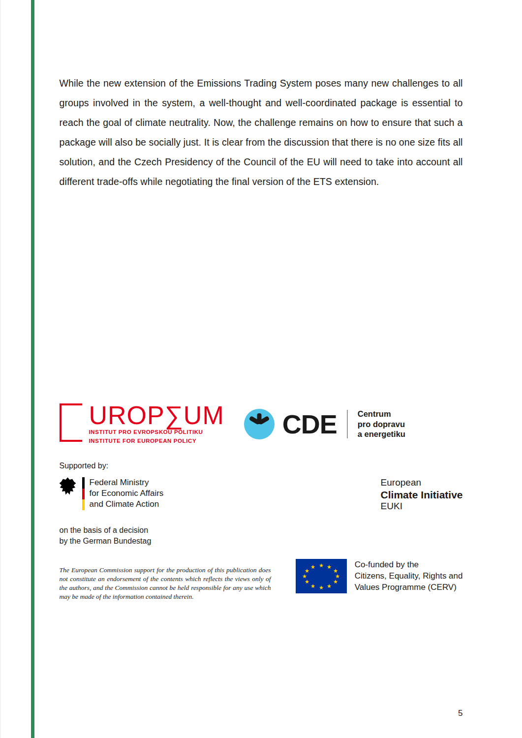While the new extension of the Emissions Trading System poses many new challenges to all groups involved in the system, a well-thought and well-coordinated package is essential to reach the goal of climate neutrality. Now, the challenge remains on how to ensure that such a package will also be socially just. It is clear from the discussion that there is no one size fits all solution, and the Czech Presidency of the Council of the EU will need to take into account all different trade-offs while negotiating the final version of the ETS extension.
UROP∑UM INSTITUT PRO EVROPSKOU POLITIKU
INSTITUTE FOR EUROPEAN POLICY
CDE
Centrum
pro dopravu
a energetiku
Supported by:
Federal Ministry
for Economic Affairs
and Climate Action
European
Climate Initiative
EUKI
on the basis of a decision
by the German Bundestag
The European Commission support for the production of this publication does not constitute an endorsement of the contents which reflects the views only of the authors, and the Commission cannot be held responsible for any use which may be made of the information contained therein.
★ ★ ★ ★ ★ ★ ★ ★ ★ ★ ★ ★
Co-funded by the
Citizens, Equality, Rights and
Values Programme (CERV)
5